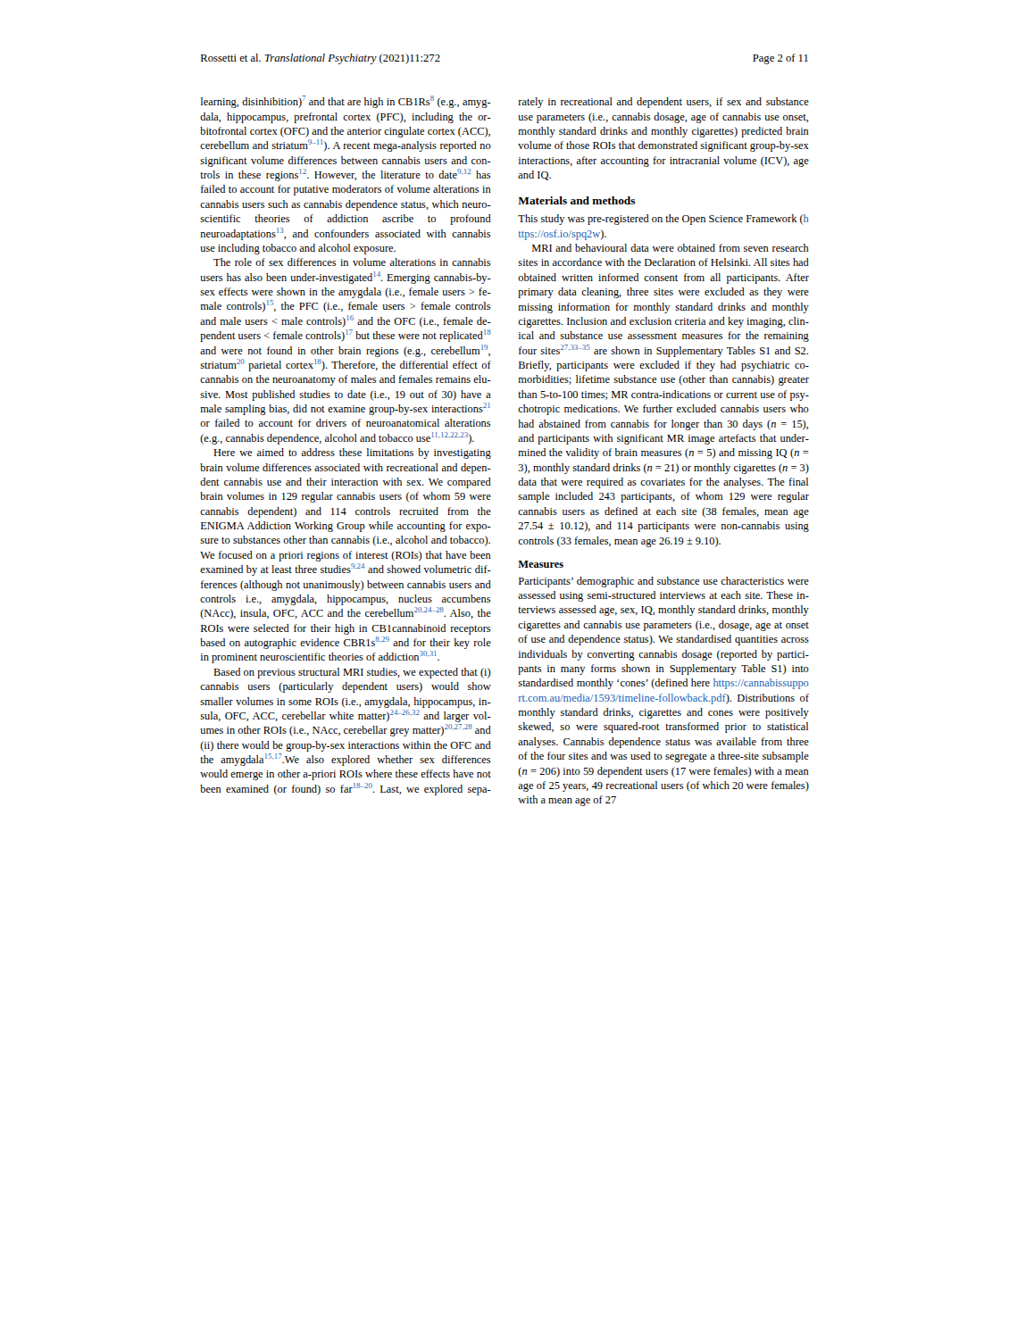Rossetti et al. Translational Psychiatry (2021)11:272 Page 2 of 11
learning, disinhibition)7 and that are high in CB1Rs8 (e.g., amygdala, hippocampus, prefrontal cortex (PFC), including the orbitofrontal cortex (OFC) and the anterior cingulate cortex (ACC), cerebellum and striatum9–11). A recent mega-analysis reported no significant volume differences between cannabis users and controls in these regions12. However, the literature to date9,12 has failed to account for putative moderators of volume alterations in cannabis users such as cannabis dependence status, which neuroscientific theories of addiction ascribe to profound neuroadaptations13, and confounders associated with cannabis use including tobacco and alcohol exposure.
The role of sex differences in volume alterations in cannabis users has also been under-investigated14. Emerging cannabis-by-sex effects were shown in the amygdala (i.e., female users > female controls)15, the PFC (i.e., female users > female controls and male users < male controls)16 and the OFC (i.e., female dependent users < female controls)17 but these were not replicated18 and were not found in other brain regions (e.g., cerebellum19, striatum20 parietal cortex18). Therefore, the differential effect of cannabis on the neuroanatomy of males and females remains elusive. Most published studies to date (i.e., 19 out of 30) have a male sampling bias, did not examine group-by-sex interactions21 or failed to account for drivers of neuroanatomical alterations (e.g., cannabis dependence, alcohol and tobacco use11,12,22,23).
Here we aimed to address these limitations by investigating brain volume differences associated with recreational and dependent cannabis use and their interaction with sex. We compared brain volumes in 129 regular cannabis users (of whom 59 were cannabis dependent) and 114 controls recruited from the ENIGMA Addiction Working Group while accounting for exposure to substances other than cannabis (i.e., alcohol and tobacco). We focused on a priori regions of interest (ROIs) that have been examined by at least three studies9,24 and showed volumetric differences (although not unanimously) between cannabis users and controls i.e., amygdala, hippocampus, nucleus accumbens (NAcc), insula, OFC, ACC and the cerebellum20,24–28. Also, the ROIs were selected for their high in CB1cannabinoid receptors based on autographic evidence CBR1s8,29 and for their key role in prominent neuroscientific theories of addiction30,31.
Based on previous structural MRI studies, we expected that (i) cannabis users (particularly dependent users) would show smaller volumes in some ROIs (i.e., amygdala, hippocampus, insula, OFC, ACC, cerebellar white matter)24–26,32 and larger volumes in other ROIs (i.e., NAcc, cerebellar grey matter)20,27,28 and (ii) there would be group-by-sex interactions within the OFC and the amygdala15,17.We also explored whether sex differences would emerge in other a-priori ROIs where these effects have not been examined (or found) so far18–20. Last, we explored separately in recreational and dependent users, if sex and substance use parameters (i.e., cannabis dosage, age of cannabis use onset, monthly standard drinks and monthly cigarettes) predicted brain volume of those ROIs that demonstrated significant group-by-sex interactions, after accounting for intracranial volume (ICV), age and IQ.
Materials and methods
This study was pre-registered on the Open Science Framework (https://osf.io/spq2w).
MRI and behavioural data were obtained from seven research sites in accordance with the Declaration of Helsinki. All sites had obtained written informed consent from all participants. After primary data cleaning, three sites were excluded as they were missing information for monthly standard drinks and monthly cigarettes. Inclusion and exclusion criteria and key imaging, clinical and substance use assessment measures for the remaining four sites27,33–35 are shown in Supplementary Tables S1 and S2. Briefly, participants were excluded if they had psychiatric comorbidities; lifetime substance use (other than cannabis) greater than 5-to-100 times; MR contra-indications or current use of psychotropic medications. We further excluded cannabis users who had abstained from cannabis for longer than 30 days (n = 15), and participants with significant MR image artefacts that undermined the validity of brain measures (n = 5) and missing IQ (n = 3), monthly standard drinks (n = 21) or monthly cigarettes (n = 3) data that were required as covariates for the analyses. The final sample included 243 participants, of whom 129 were regular cannabis users as defined at each site (38 females, mean age 27.54 ± 10.12), and 114 participants were non-cannabis using controls (33 females, mean age 26.19 ± 9.10).
Measures
Participants’ demographic and substance use characteristics were assessed using semi-structured interviews at each site. These interviews assessed age, sex, IQ, monthly standard drinks, monthly cigarettes and cannabis use parameters (i.e., dosage, age at onset of use and dependence status). We standardised quantities across individuals by converting cannabis dosage (reported by participants in many forms shown in Supplementary Table S1) into standardised monthly ‘cones’ (defined here https://cannabissupport.com.au/media/1593/timeline-followback.pdf). Distributions of monthly standard drinks, cigarettes and cones were positively skewed, so were squared-root transformed prior to statistical analyses. Cannabis dependence status was available from three of the four sites and was used to segregate a three-site subsample (n = 206) into 59 dependent users (17 were females) with a mean age of 25 years, 49 recreational users (of which 20 were females) with a mean age of 27